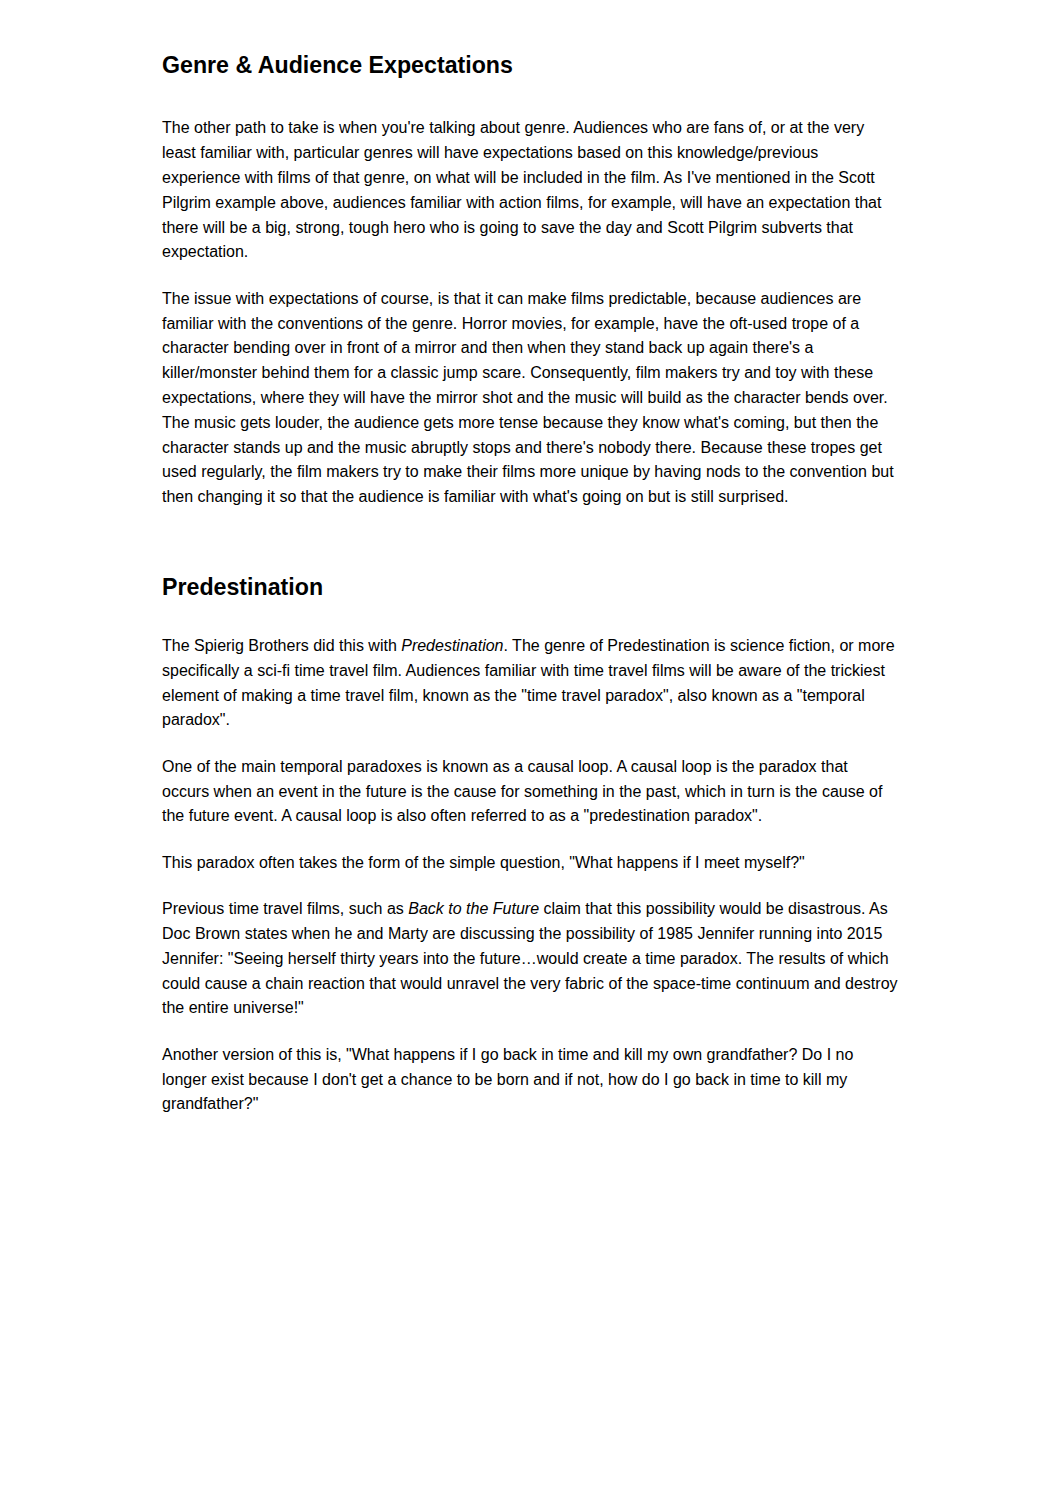Genre & Audience Expectations
The other path to take is when you're talking about genre. Audiences who are fans of, or at the very least familiar with, particular genres will have expectations based on this knowledge/previous experience with films of that genre, on what will be included in the film. As I've mentioned in the Scott Pilgrim example above, audiences familiar with action films, for example, will have an expectation that there will be a big, strong, tough hero who is going to save the day and Scott Pilgrim subverts that expectation.
The issue with expectations of course, is that it can make films predictable, because audiences are familiar with the conventions of the genre. Horror movies, for example, have the oft-used trope of a character bending over in front of a mirror and then when they stand back up again there's a killer/monster behind them for a classic jump scare. Consequently, film makers try and toy with these expectations, where they will have the mirror shot and the music will build as the character bends over. The music gets louder, the audience gets more tense because they know what's coming, but then the character stands up and the music abruptly stops and there's nobody there. Because these tropes get used regularly, the film makers try to make their films more unique by having nods to the convention but then changing it so that the audience is familiar with what's going on but is still surprised.
Predestination
The Spierig Brothers did this with Predestination. The genre of Predestination is science fiction, or more specifically a sci-fi time travel film. Audiences familiar with time travel films will be aware of the trickiest element of making a time travel film, known as the "time travel paradox", also known as a "temporal paradox".
One of the main temporal paradoxes is known as a causal loop. A causal loop is the paradox that occurs when an event in the future is the cause for something in the past, which in turn is the cause of the future event. A causal loop is also often referred to as a "predestination paradox".
This paradox often takes the form of the simple question, "What happens if I meet myself?"
Previous time travel films, such as Back to the Future claim that this possibility would be disastrous. As Doc Brown states when he and Marty are discussing the possibility of 1985 Jennifer running into 2015 Jennifer: "Seeing herself thirty years into the future…would create a time paradox. The results of which could cause a chain reaction that would unravel the very fabric of the space-time continuum and destroy the entire universe!"
Another version of this is, "What happens if I go back in time and kill my own grandfather? Do I no longer exist because I don't get a chance to be born and if not, how do I go back in time to kill my grandfather?"